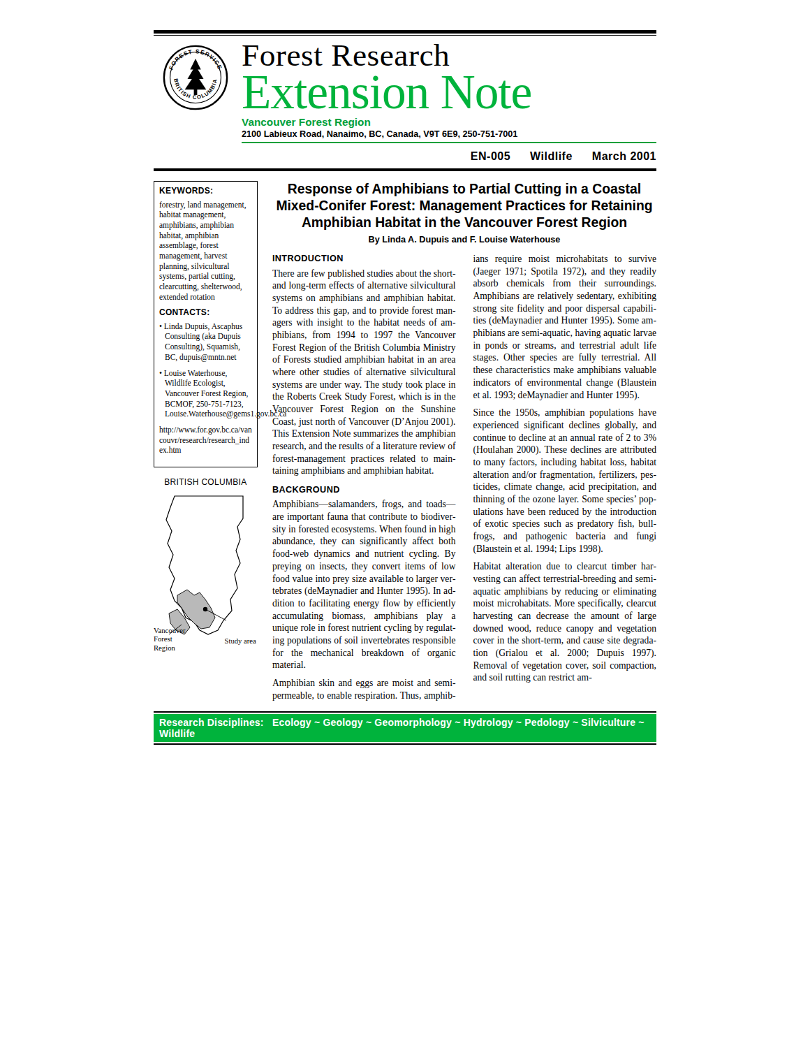FOREST SERVICE BRITISH COLUMBIA
Forest Research
Extension Note
Vancouver Forest Region
2100 Labieux Road, Nanaimo, BC, Canada, V9T 6E9, 250-751-7001
EN-005Wildlife March 2001
KEYWORDS:
forestry, land management, habitat management, amphibians, amphibian habitat, amphibian assemblage, forest management, harvest planning, silvicultural systems, partial cutting, clearcutting, shelterwood, extended rotation
CONTACTS:
• Linda Dupuis, Ascaphus Consulting (aka Dupuis Consulting), Squamish, BC, dupuis@mntn.net
• Louise Waterhouse, Wildlife Ecologist, Vancouver Forest Region, BCMOF, 250-751-7123, Louise.Waterhouse@gems1.gov.bc.ca
http://www.for.gov.bc.ca/vancouvr/research/research_index.htm
BRITISH COLUMBIA
Vancouver
Forest
Region
Study area
Response of Amphibians to Partial Cutting in a Coastal Mixed-Conifer Forest: Management Practices for Retaining Amphibian Habitat in the Vancouver Forest Region
By Linda A. Dupuis and F. Louise Waterhouse
INTRODUCTION
There are few published studies about the short- and long-term effects of alternative silvicultural systems on amphibians and amphibian habitat. To address this gap, and to provide forest managers with insight to the habitat needs of amphibians, from 1994 to 1997 the Vancouver Forest Region of the British Columbia Ministry of Forests studied amphibian habitat in an area where other studies of alternative silvicultural systems are under way. The study took place in the Roberts Creek Study Forest, which is in the Vancouver Forest Region on the Sunshine Coast, just north of Vancouver (D’Anjou 2001). This Extension Note summarizes the amphibian research, and the results of a literature review of forest-management practices related to maintaining amphibians and amphibian habitat.
BACKGROUND
Amphibians—salamanders, frogs, and toads—are important fauna that contribute to biodiversity in forested ecosystems. When found in high abundance, they can significantly affect both food-web dynamics and nutrient cycling. By preying on insects, they convert items of low food value into prey size available to larger vertebrates (deMaynadier and Hunter 1995). In addition to facilitating energy flow by efficiently accumulating biomass, amphibians play a unique role in forest nutrient cycling by regulating populations of soil invertebrates responsible for the mechanical breakdown of organic material.
Amphibian skin and eggs are moist and semi-permeable, to enable respiration. Thus, amphibians require moist microhabitats to survive (Jaeger 1971; Spotila 1972), and they readily absorb chemicals from their surroundings. Amphibians are relatively sedentary, exhibiting strong site fidelity and poor dispersal capabilities (deMaynadier and Hunter 1995). Some amphibians are semi-aquatic, having aquatic larvae in ponds or streams, and terrestrial adult life stages. Other species are fully terrestrial. All these characteristics make amphibians valuable indicators of environmental change (Blaustein et al. 1993; deMaynadier and Hunter 1995).
Since the 1950s, amphibian populations have experienced significant declines globally, and continue to decline at an annual rate of 2 to 3% (Houlahan 2000). These declines are attributed to many factors, including habitat loss, habitat alteration and/or fragmentation, fertilizers, pesticides, climate change, acid precipitation, and thinning of the ozone layer. Some species’ populations have been reduced by the introduction of exotic species such as predatory fish, bullfrogs, and pathogenic bacteria and fungi (Blaustein et al. 1994; Lips 1998).
Habitat alteration due to clearcut timber harvesting can affect terrestrial-breeding and semi-aquatic amphibians by reducing or eliminating moist microhabitats. More specifically, clearcut harvesting can decrease the amount of large downed wood, reduce canopy and vegetation cover in the short-term, and cause site degradation (Grialou et al. 2000; Dupuis 1997). Removal of vegetation cover, soil compaction, and soil rutting can restrict am-
Research Disciplines: Ecology ~ Geology ~ Geomorphology ~ Hydrology ~ Pedology ~ Silviculture ~ Wildlife